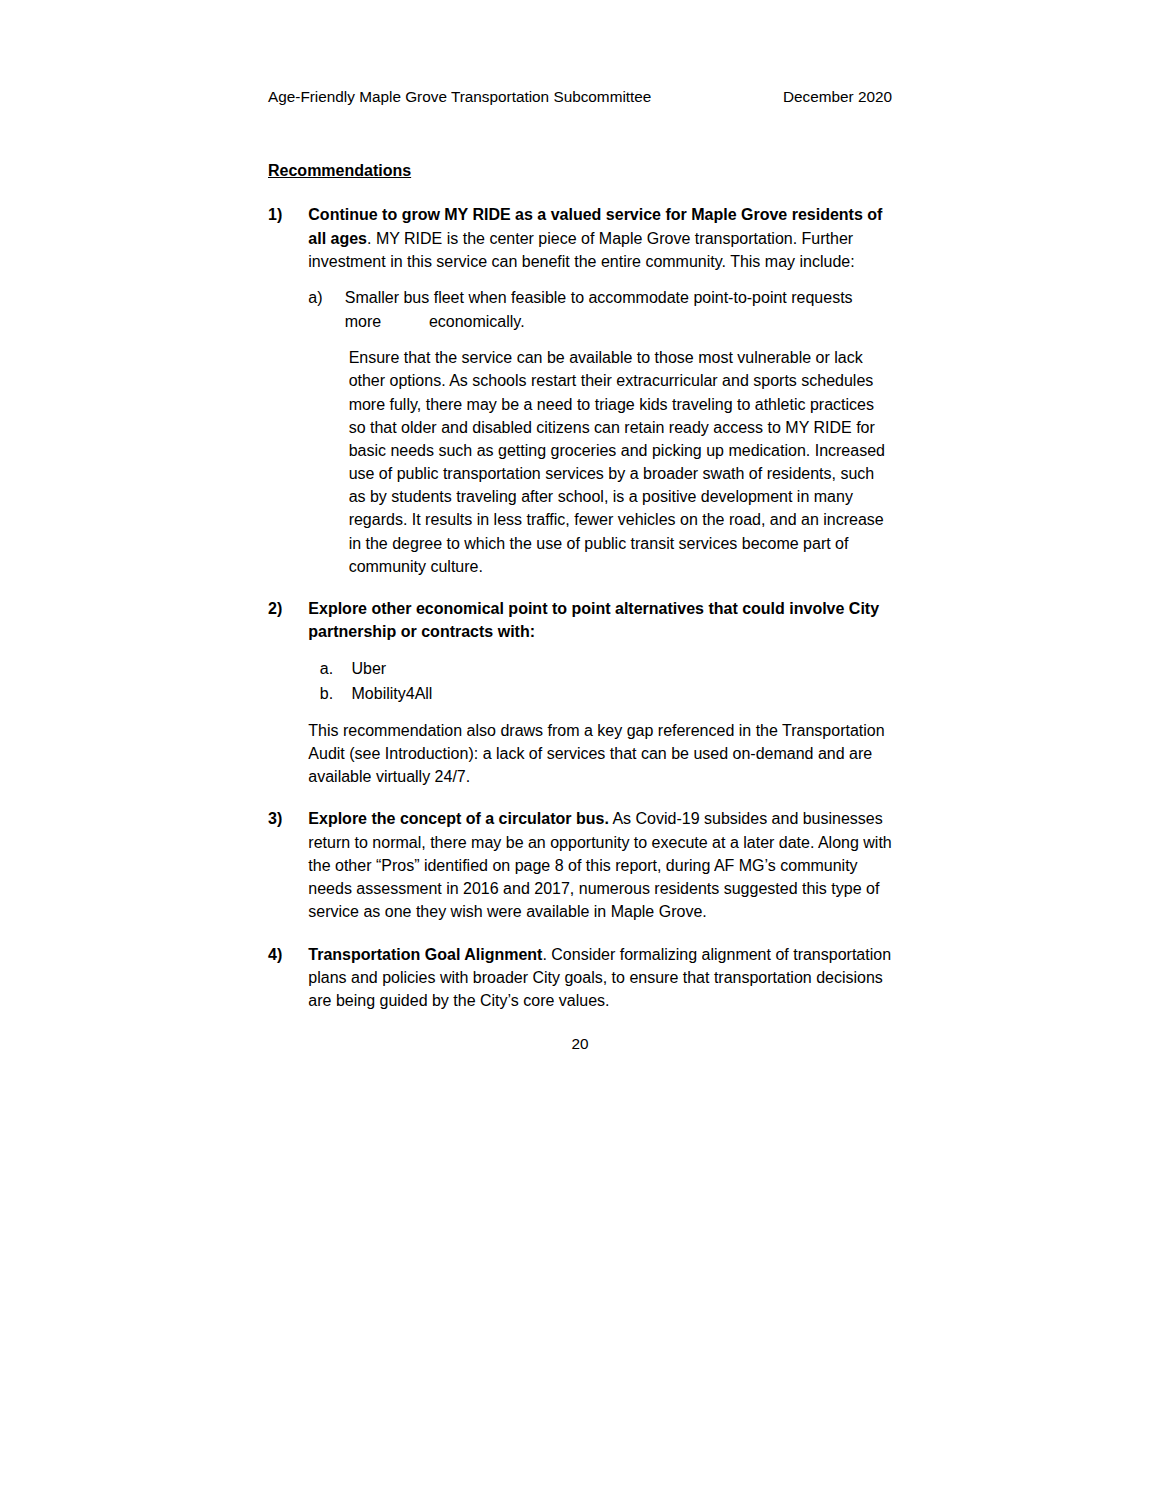Age-Friendly Maple Grove Transportation Subcommittee
December 2020
Recommendations
Continue to grow MY RIDE as a valued service for Maple Grove residents of all ages. MY RIDE is the center piece of Maple Grove transportation. Further investment in this service can benefit the entire community. This may include:
Smaller bus fleet when feasible to accommodate point-to-point requests more economically.
Ensure that the service can be available to those most vulnerable or lack other options. As schools restart their extracurricular and sports schedules more fully, there may be a need to triage kids traveling to athletic practices so that older and disabled citizens can retain ready access to MY RIDE for basic needs such as getting groceries and picking up medication. Increased use of public transportation services by a broader swath of residents, such as by students traveling after school, is a positive development in many regards. It results in less traffic, fewer vehicles on the road, and an increase in the degree to which the use of public transit services become part of community culture.
Explore other economical point to point alternatives that could involve City partnership or contracts with:
Uber
Mobility4All
This recommendation also draws from a key gap referenced in the Transportation Audit (see Introduction): a lack of services that can be used on-demand and are available virtually 24/7.
Explore the concept of a circulator bus. As Covid-19 subsides and businesses return to normal, there may be an opportunity to execute at a later date. Along with the other “Pros” identified on page 8 of this report, during AF MG’s community needs assessment in 2016 and 2017, numerous residents suggested this type of service as one they wish were available in Maple Grove.
Transportation Goal Alignment. Consider formalizing alignment of transportation plans and policies with broader City goals, to ensure that transportation decisions are being guided by the City’s core values.
20